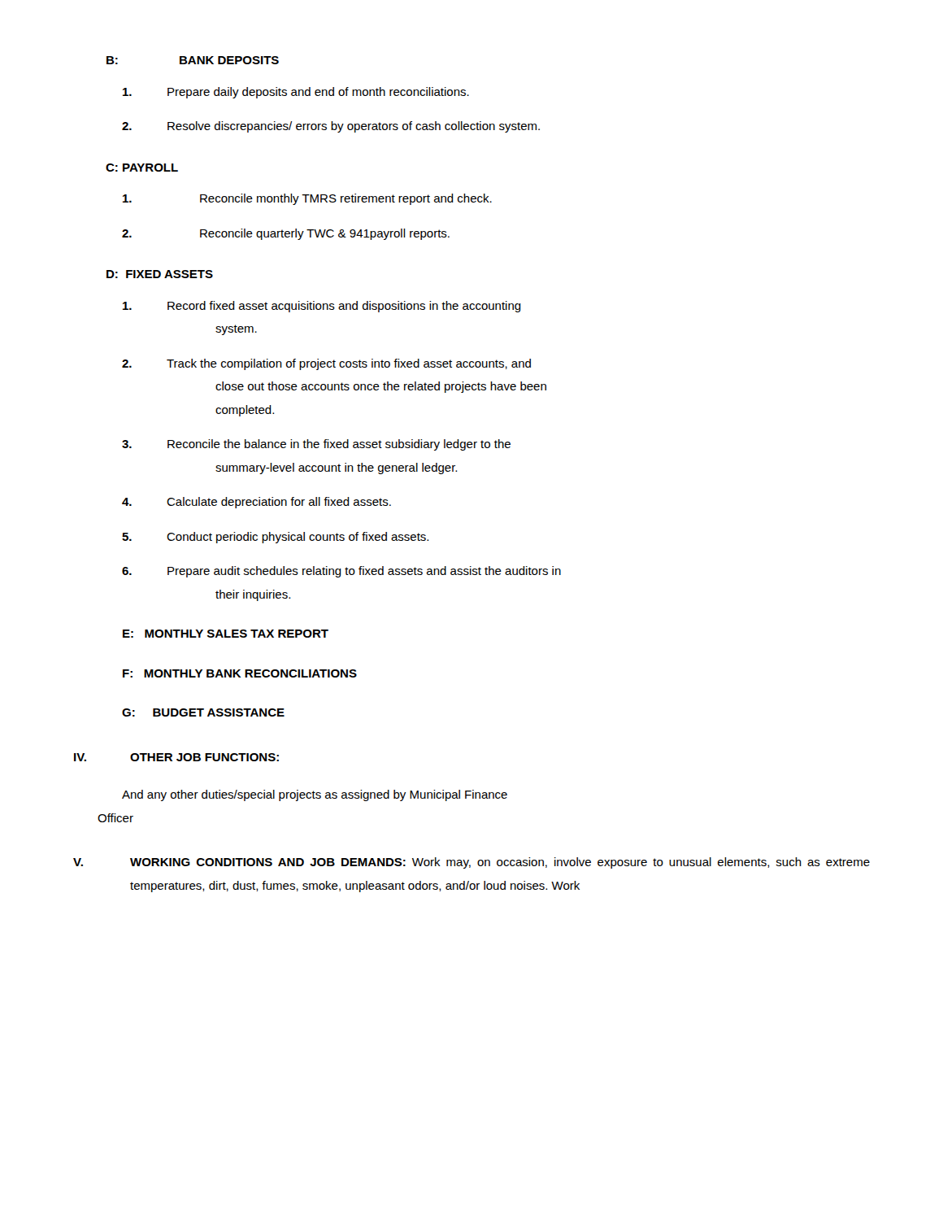B: BANK DEPOSITS
1. Prepare daily deposits and end of month reconciliations.
2. Resolve discrepancies/ errors by operators of cash collection system.
C: PAYROLL
1. Reconcile monthly TMRS retirement report and check.
2. Reconcile quarterly TWC & 941payroll reports.
D: FIXED ASSETS
1. Record fixed asset acquisitions and dispositions in the accounting
system.
2. Track the compilation of project costs into fixed asset accounts, and
close out those accounts once the related projects have been
completed.
3. Reconcile the balance in the fixed asset subsidiary ledger to the
summary-level account in the general ledger.
4. Calculate depreciation for all fixed assets.
5. Conduct periodic physical counts of fixed assets.
6. Prepare audit schedules relating to fixed assets and assist the auditors in
their inquiries.
E: MONTHLY SALES TAX REPORT
F: MONTHLY BANK RECONCILIATIONS
G: BUDGET ASSISTANCE
IV. OTHER JOB FUNCTIONS:
And any other duties/special projects as assigned by Municipal Finance
Officer
V. WORKING CONDITIONS AND JOB DEMANDS: Work may, on occasion, involve exposure to unusual elements, such as extreme temperatures, dirt, dust, fumes, smoke, unpleasant odors, and/or loud noises. Work